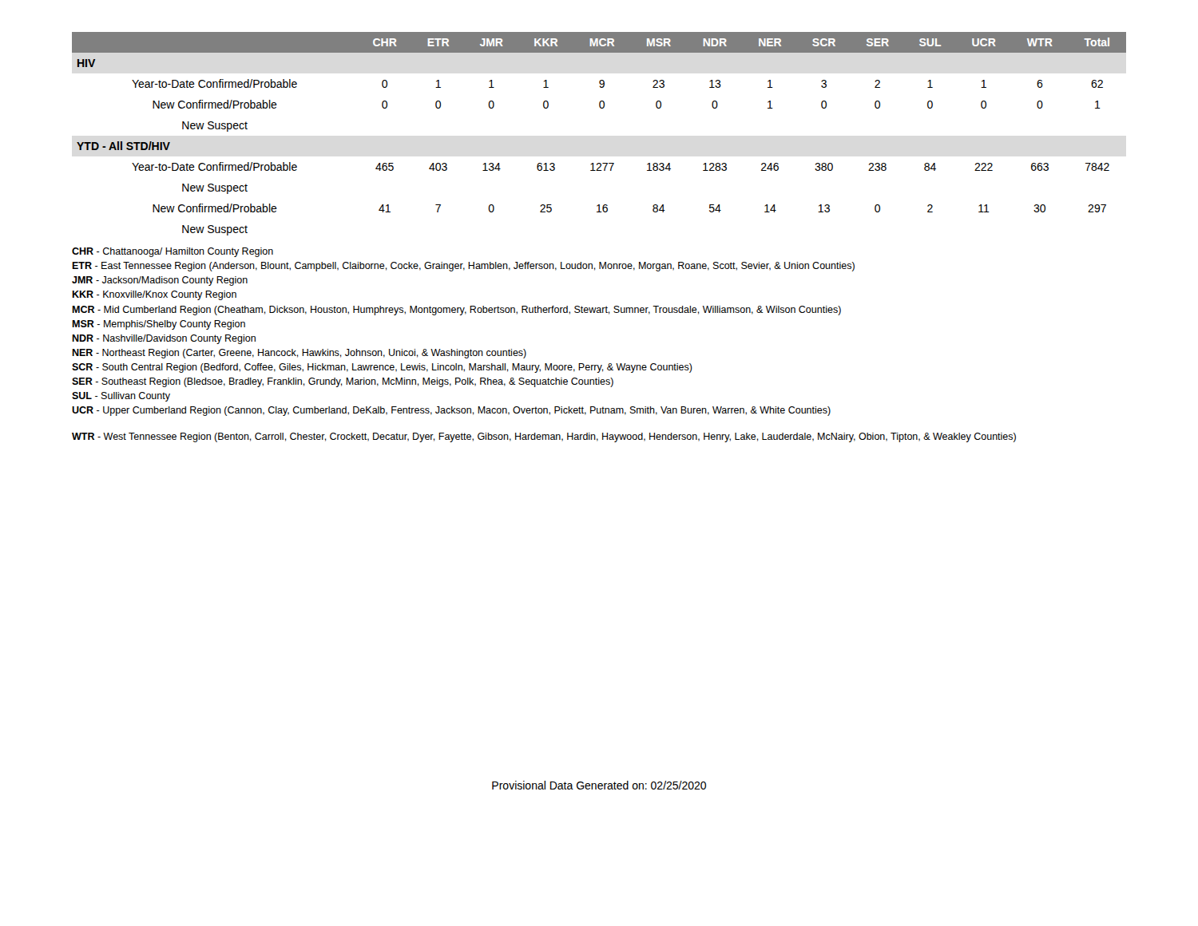| | CHR | ETR | JMR | KKR | MCR | MSR | NDR | NER | SCR | SER | SUL | UCR | WTR | Total |
| --- | --- | --- | --- | --- | --- | --- | --- | --- | --- | --- | --- | --- | --- | --- |
| HIV |
| Year-to-Date Confirmed/Probable | 0 | 1 | 1 | 1 | 9 | 23 | 13 | 1 | 3 | 2 | 1 | 1 | 6 | 62 |
| New Confirmed/Probable | 0 | 0 | 0 | 0 | 0 | 0 | 0 | 1 | 0 | 0 | 0 | 0 | 0 | 1 |
| New Suspect | | | | | | | | | | | | | | |
| YTD - All STD/HIV |
| Year-to-Date Confirmed/Probable | 465 | 403 | 134 | 613 | 1277 | 1834 | 1283 | 246 | 380 | 238 | 84 | 222 | 663 | 7842 |
| New Suspect | | | | | | | | | | | | | | |
| New Confirmed/Probable | 41 | 7 | 0 | 25 | 16 | 84 | 54 | 14 | 13 | 0 | 2 | 11 | 30 | 297 |
| New Suspect | | | | | | | | | | | | | | |
CHR - Chattanooga/ Hamilton County Region
ETR - East Tennessee Region (Anderson, Blount, Campbell, Claiborne, Cocke, Grainger, Hamblen, Jefferson, Loudon, Monroe, Morgan, Roane, Scott, Sevier, & Union Counties)
JMR - Jackson/Madison County Region
KKR - Knoxville/Knox County Region
MCR - Mid Cumberland Region (Cheatham, Dickson, Houston, Humphreys, Montgomery, Robertson, Rutherford, Stewart, Sumner, Trousdale, Williamson, & Wilson Counties)
MSR - Memphis/Shelby County Region
NDR - Nashville/Davidson County Region
NER - Northeast Region (Carter, Greene, Hancock, Hawkins, Johnson, Unicoi, & Washington counties)
SCR - South Central Region (Bedford, Coffee, Giles, Hickman, Lawrence, Lewis, Lincoln, Marshall, Maury, Moore, Perry, & Wayne Counties)
SER - Southeast Region (Bledsoe, Bradley, Franklin, Grundy, Marion, McMinn, Meigs, Polk, Rhea, & Sequatchie Counties)
SUL - Sullivan County
UCR - Upper Cumberland Region (Cannon, Clay, Cumberland, DeKalb, Fentress, Jackson, Macon, Overton, Pickett, Putnam, Smith, Van Buren, Warren, & White Counties)
WTR - West Tennessee Region (Benton, Carroll, Chester, Crockett, Decatur, Dyer, Fayette, Gibson, Hardeman, Hardin, Haywood, Henderson, Henry, Lake, Lauderdale, McNairy, Obion, Tipton, & Weakley Counties)
Provisional Data Generated on: 02/25/2020